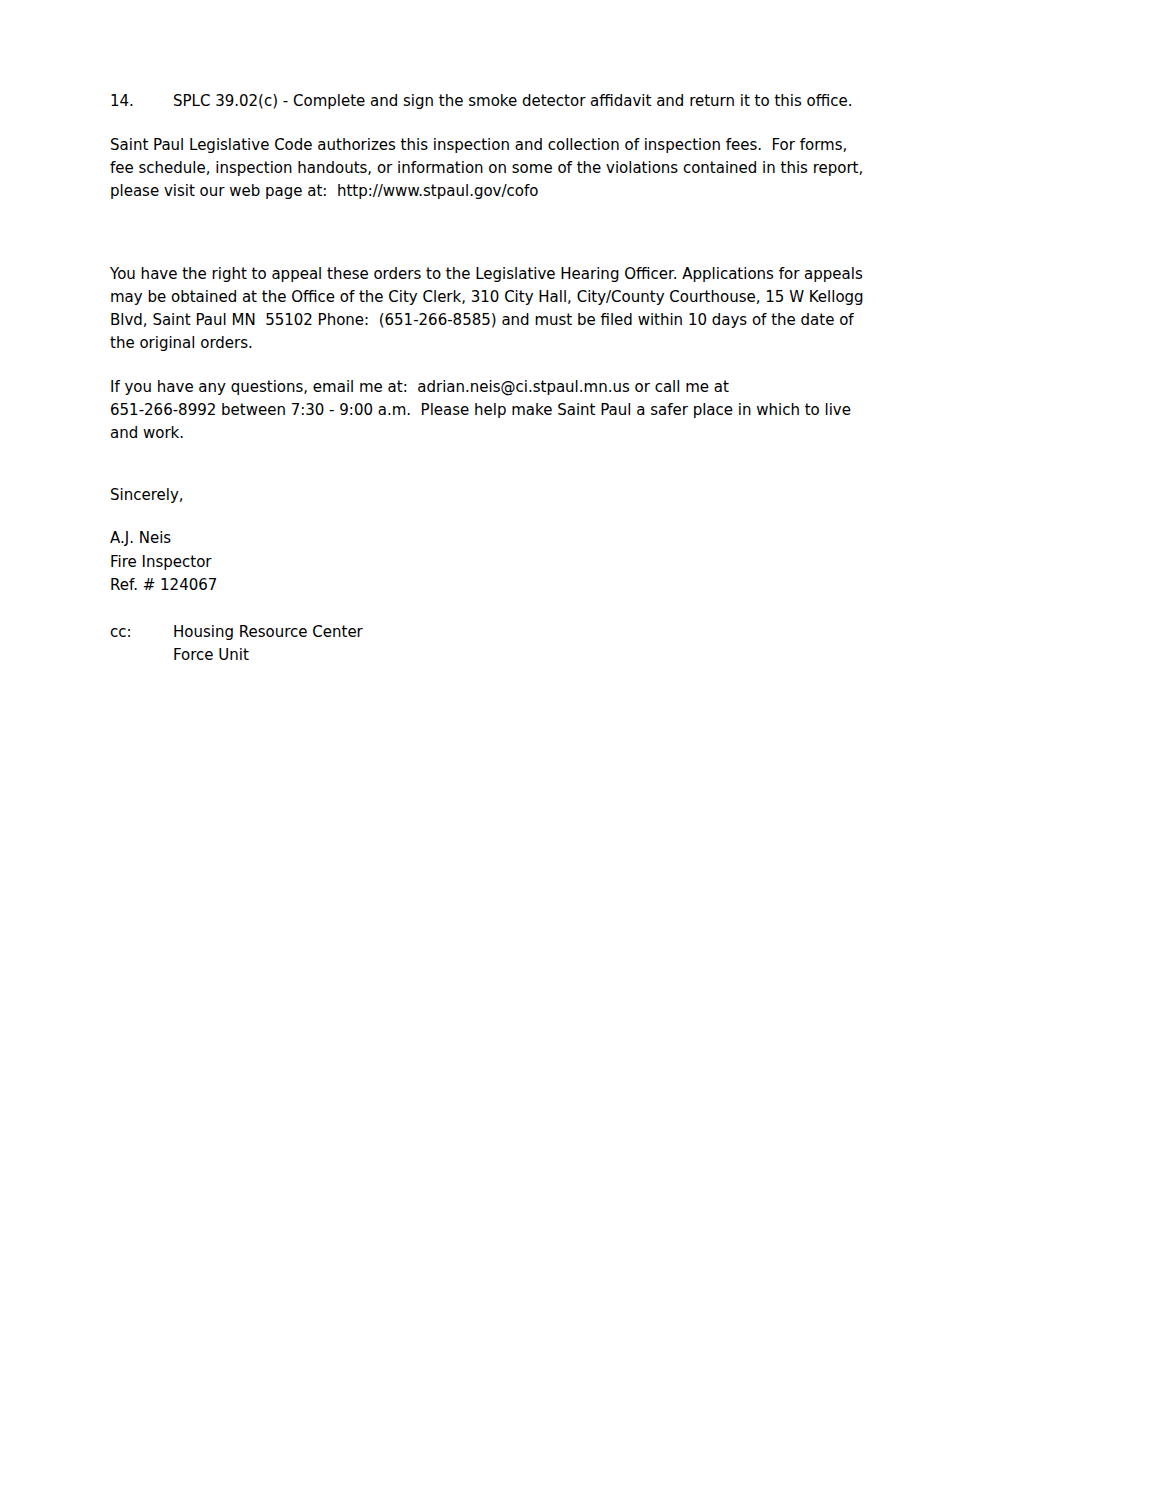14. SPLC 39.02(c) - Complete and sign the smoke detector affidavit and return it to this office.
Saint Paul Legislative Code authorizes this inspection and collection of inspection fees. For forms, fee schedule, inspection handouts, or information on some of the violations contained in this report, please visit our web page at: http://www.stpaul.gov/cofo
You have the right to appeal these orders to the Legislative Hearing Officer. Applications for appeals may be obtained at the Office of the City Clerk, 310 City Hall, City/County Courthouse, 15 W Kellogg Blvd, Saint Paul MN 55102 Phone: (651-266-8585) and must be filed within 10 days of the date of the original orders.
If you have any questions, email me at: adrian.neis@ci.stpaul.mn.us or call me at
651-266-8992 between 7:30 - 9:00 a.m. Please help make Saint Paul a safer place in which to live and work.
Sincerely,
A.J. Neis
Fire Inspector
Ref. # 124067
cc: Housing Resource Center
Force Unit